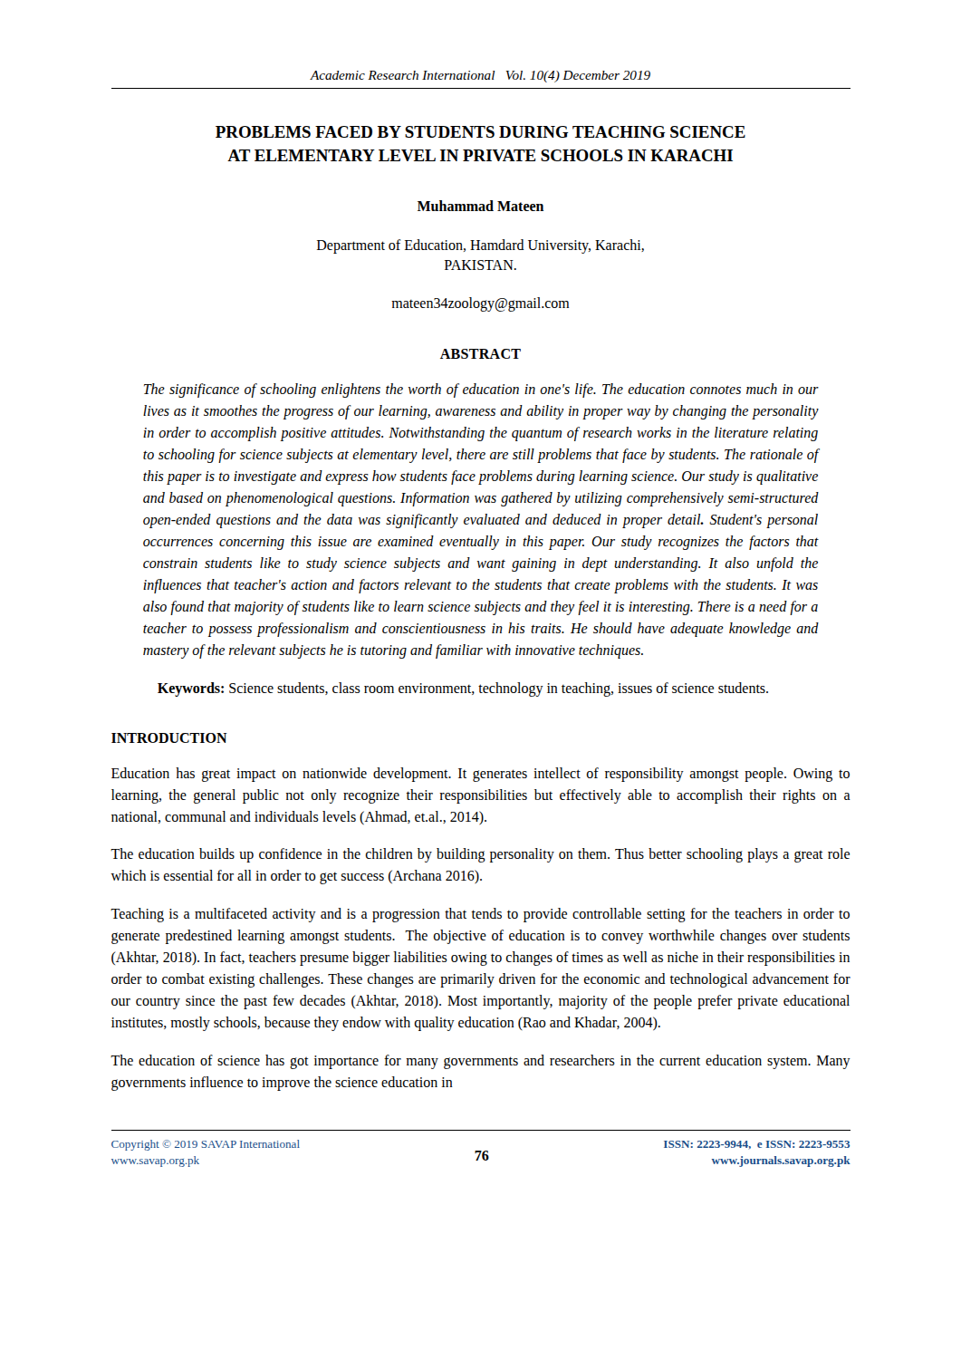Academic Research International Vol. 10(4) December 2019
Problems Faced by Students During Teaching Science
at Elementary Level in Private Schools in Karachi
Muhammad Mateen
Department of Education, Hamdard University, Karachi,
PAKISTAN.
mateen34zoology@gmail.com
ABSTRACT
The significance of schooling enlightens the worth of education in one's life. The education connotes much in our lives as it smoothes the progress of our learning, awareness and ability in proper way by changing the personality in order to accomplish positive attitudes. Notwithstanding the quantum of research works in the literature relating to schooling for science subjects at elementary level, there are still problems that face by students. The rationale of this paper is to investigate and express how students face problems during learning science. Our study is qualitative and based on phenomenological questions. Information was gathered by utilizing comprehensively semi-structured open-ended questions and the data was significantly evaluated and deduced in proper detail. Student's personal occurrences concerning this issue are examined eventually in this paper. Our study recognizes the factors that constrain students like to study science subjects and want gaining in dept understanding. It also unfold the influences that teacher's action and factors relevant to the students that create problems with the students. It was also found that majority of students like to learn science subjects and they feel it is interesting. There is a need for a teacher to possess professionalism and conscientiousness in his traits. He should have adequate knowledge and mastery of the relevant subjects he is tutoring and familiar with innovative techniques.
Keywords: Science students, class room environment, technology in teaching, issues of science students.
Introduction
Education has great impact on nationwide development. It generates intellect of responsibility amongst people. Owing to learning, the general public not only recognize their responsibilities but effectively able to accomplish their rights on a national, communal and individuals levels (Ahmad, et.al., 2014).
The education builds up confidence in the children by building personality on them. Thus better schooling plays a great role which is essential for all in order to get success (Archana 2016).
Teaching is a multifaceted activity and is a progression that tends to provide controllable setting for the teachers in order to generate predestined learning amongst students. The objective of education is to convey worthwhile changes over students (Akhtar, 2018). In fact, teachers presume bigger liabilities owing to changes of times as well as niche in their responsibilities in order to combat existing challenges. These changes are primarily driven for the economic and technological advancement for our country since the past few decades (Akhtar, 2018). Most importantly, majority of the people prefer private educational institutes, mostly schools, because they endow with quality education (Rao and Khadar, 2004).
The education of science has got importance for many governments and researchers in the current education system. Many governments influence to improve the science education in
Copyright © 2019 SAVAP International
www.savap.org.pk
76
ISSN: 2223-9944, e ISSN: 2223-9553
www.journals.savap.org.pk